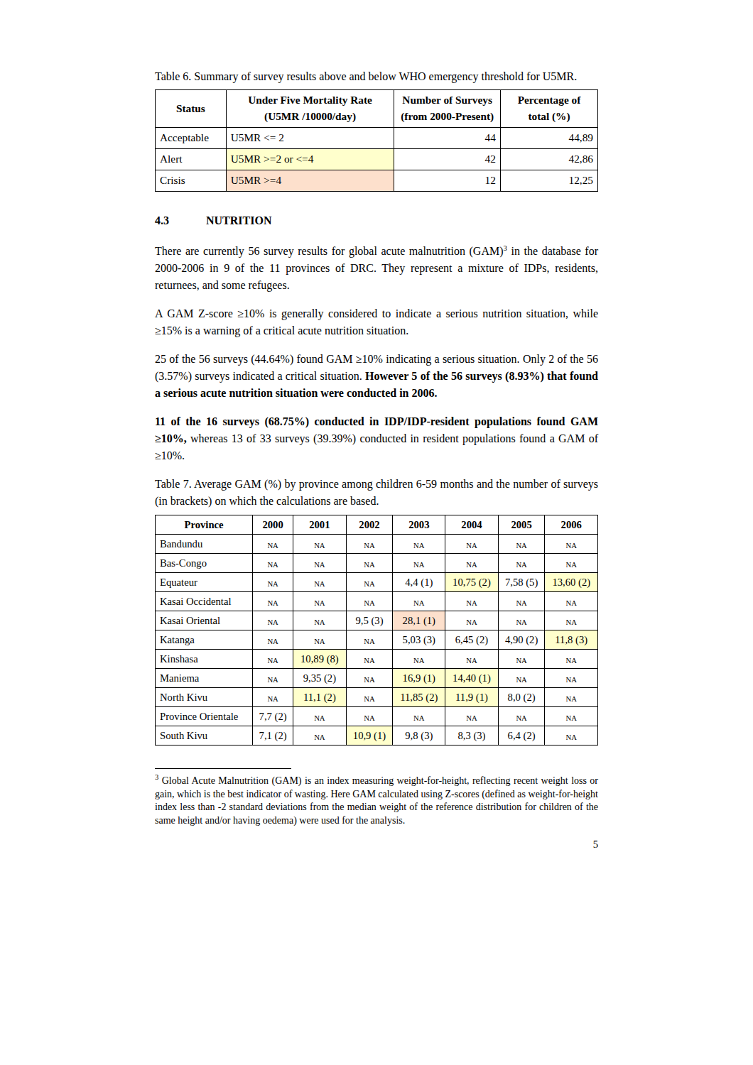Table 6. Summary of survey results above and below WHO emergency threshold for U5MR.
| Status | Under Five Mortality Rate (U5MR /10000/day) | Number of Surveys (from 2000-Present) | Percentage of total (%) |
| --- | --- | --- | --- |
| Acceptable | U5MR <= 2 | 44 | 44,89 |
| Alert | U5MR >=2 or <=4 | 42 | 42,86 |
| Crisis | U5MR >=4 | 12 | 12,25 |
4.3 NUTRITION
There are currently 56 survey results for global acute malnutrition (GAM)3 in the database for 2000-2006 in 9 of the 11 provinces of DRC. They represent a mixture of IDPs, residents, returnees, and some refugees.
A GAM Z-score ≥10% is generally considered to indicate a serious nutrition situation, while ≥15% is a warning of a critical acute nutrition situation.
25 of the 56 surveys (44.64%) found GAM ≥10% indicating a serious situation. Only 2 of the 56 (3.57%) surveys indicated a critical situation. However 5 of the 56 surveys (8.93%) that found a serious acute nutrition situation were conducted in 2006.
11 of the 16 surveys (68.75%) conducted in IDP/IDP-resident populations found GAM ≥10%, whereas 13 of 33 surveys (39.39%) conducted in resident populations found a GAM of ≥10%.
Table 7. Average GAM (%) by province among children 6-59 months and the number of surveys (in brackets) on which the calculations are based.
| Province | 2000 | 2001 | 2002 | 2003 | 2004 | 2005 | 2006 |
| --- | --- | --- | --- | --- | --- | --- | --- |
| Bandundu | NA | NA | NA | NA | NA | NA | NA |
| Bas-Congo | NA | NA | NA | NA | NA | NA | NA |
| Equateur | NA | NA | NA | 4,4 (1) | 10,75 (2) | 7,58 (5) | 13,60 (2) |
| Kasai Occidental | NA | NA | NA | NA | NA | NA | NA |
| Kasai Oriental | NA | NA | 9,5 (3) | 28,1 (1) | NA | NA | NA |
| Katanga | NA | NA | NA | 5,03 (3) | 6,45 (2) | 4,90 (2) | 11,8 (3) |
| Kinshasa | NA | 10,89 (8) | NA | NA | NA | NA | NA |
| Maniema | NA | 9,35 (2) | NA | 16,9 (1) | 14,40 (1) | NA | NA |
| North Kivu | NA | 11,1 (2) | NA | 11,85 (2) | 11,9 (1) | 8,0 (2) | NA |
| Province Orientale | 7,7 (2) | NA | NA | NA | NA | NA | NA |
| South Kivu | 7,1 (2) | NA | 10,9 (1) | 9,8 (3) | 8,3 (3) | 6,4 (2) | NA |
3 Global Acute Malnutrition (GAM) is an index measuring weight-for-height, reflecting recent weight loss or gain, which is the best indicator of wasting. Here GAM calculated using Z-scores (defined as weight-for-height index less than -2 standard deviations from the median weight of the reference distribution for children of the same height and/or having oedema) were used for the analysis.
5